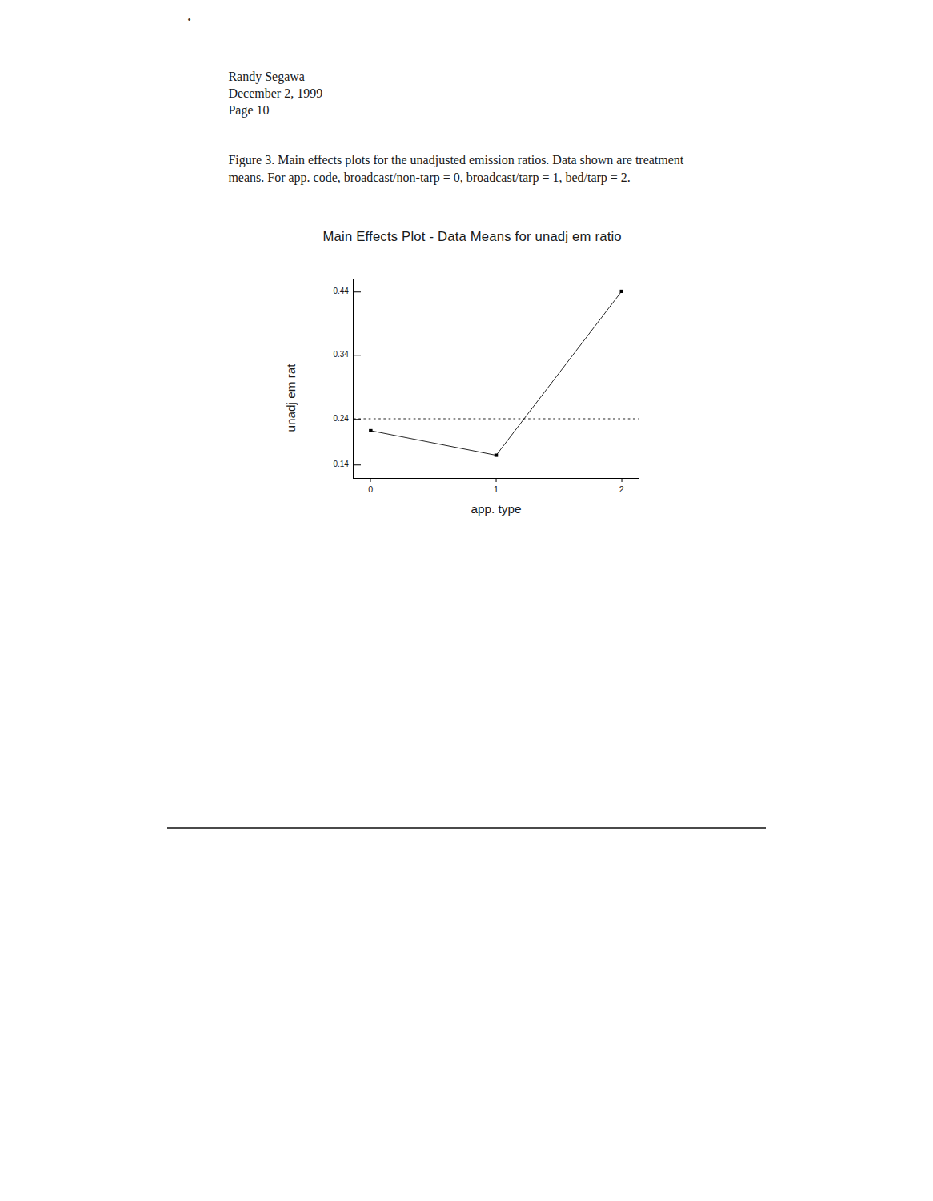•
Randy Segawa
December 2, 1999
Page 10
Figure 3. Main effects plots for the unadjusted emission ratios. Data shown are treatment means. For app. code, broadcast/non-tarp = 0, broadcast/tarp = 1, bed/tarp = 2.
Main Effects Plot - Data Means for unadj em ratio
unadj em rat
0.44 0.34 0.24 0.14 0 1 2
app. type